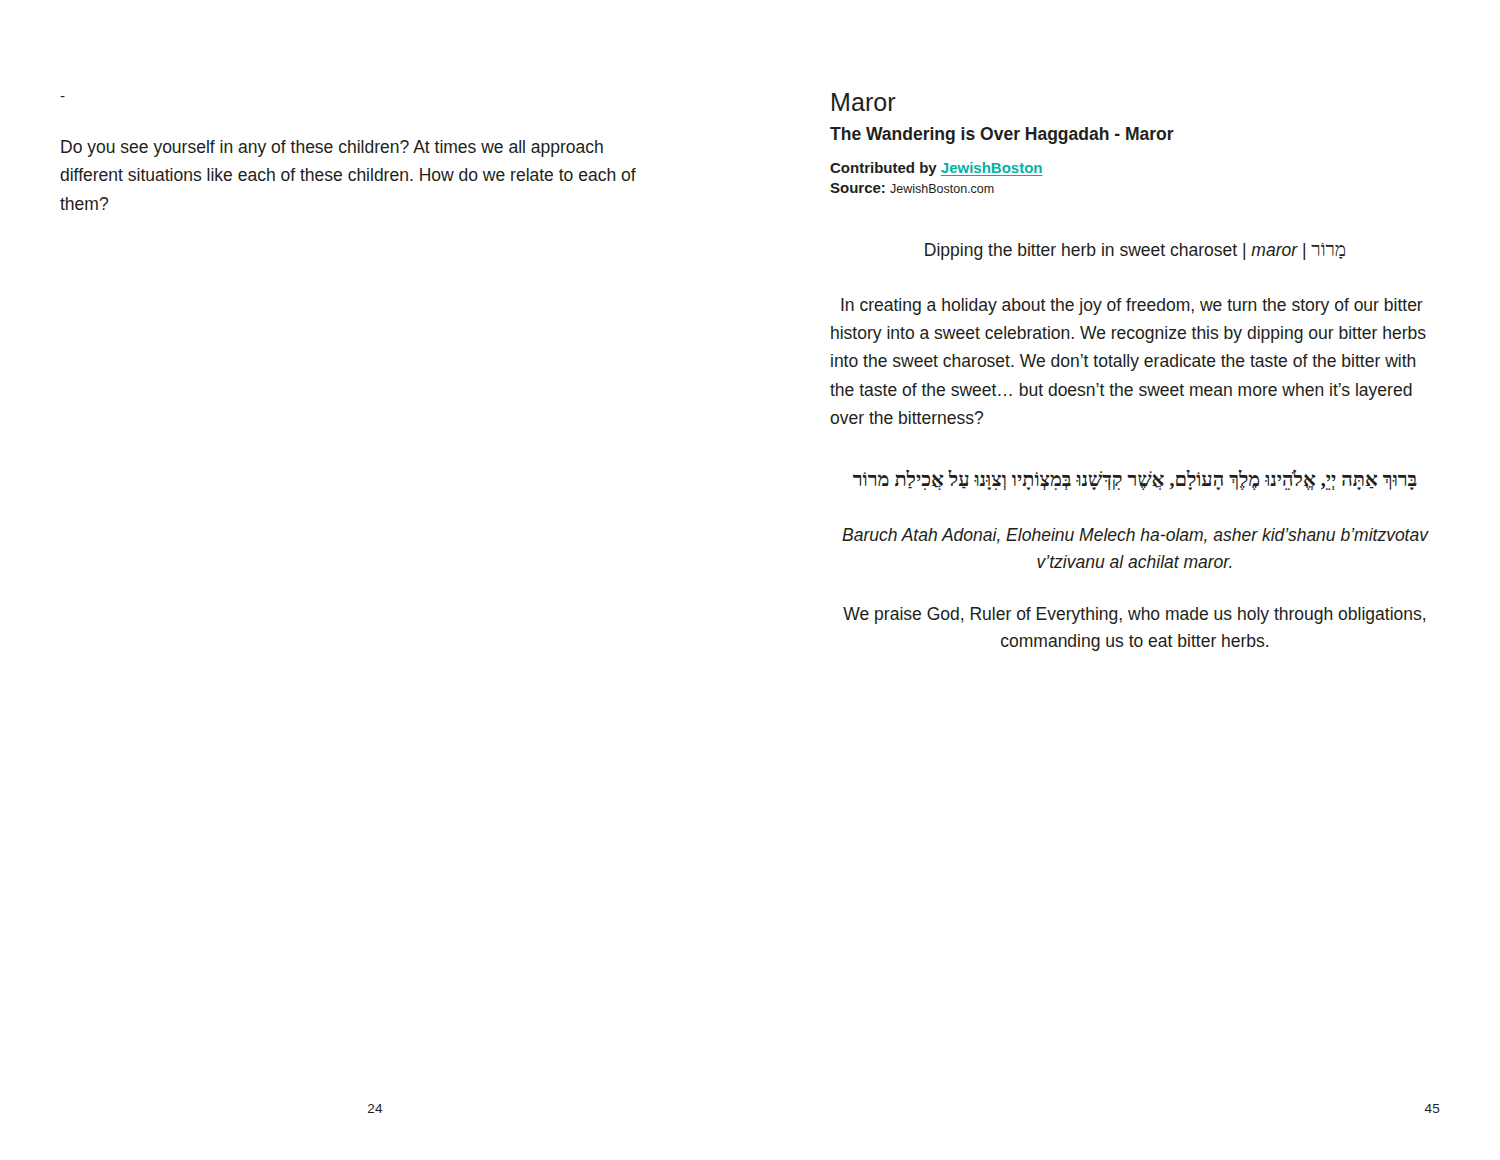-
Do you see yourself in any of these children? At times we all approach different situations like each of these children. How do we relate to each of them?
24
Maror
The Wandering is Over Haggadah - Maror
Contributed by JewishBoston
Source: JewishBoston.com
Dipping the bitter herb in sweet charoset | maror | מָרוֹר
In creating a holiday about the joy of freedom, we turn the story of our bitter history into a sweet celebration. We recognize this by dipping our bitter herbs into the sweet charoset. We don’t totally eradicate the taste of the bitter with the taste of the sweet… but doesn’t the sweet mean more when it’s layered over the bitterness?
בָּרוּךְ אַתָּה יְיֵ, אֱלֹהֵינוּ מֶלֶךְ הָעוֹלָם, אֲשֶׁר קִדְּשָׁנוּ בְּמִצְוֹתָיו וְצִוָּנוּ עַל אֲכִילַת מרוֹר
Baruch Atah Adonai, Eloheinu Melech ha-olam, asher kid’shanu b’mitzvotav v’tzivanu al achilat maror.
We praise God, Ruler of Everything, who made us holy through obligations, commanding us to eat bitter herbs.
45